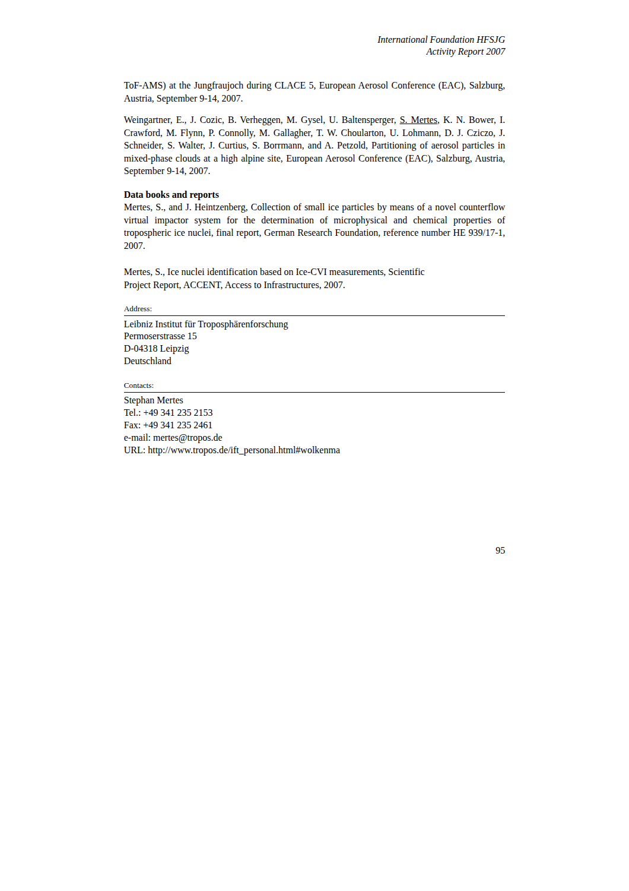International Foundation HFSJG
Activity Report 2007
ToF-AMS) at the Jungfraujoch during CLACE 5, European Aerosol Conference (EAC), Salzburg, Austria, September 9-14, 2007.
Weingartner, E., J. Cozic, B. Verheggen, M. Gysel, U. Baltensperger, S. Mertes, K. N. Bower, I. Crawford, M. Flynn, P. Connolly, M. Gallagher, T. W. Choularton, U. Lohmann, D. J. Cziczo, J. Schneider, S. Walter, J. Curtius, S. Borrmann, and A. Petzold, Partitioning of aerosol particles in mixed-phase clouds at a high alpine site, European Aerosol Conference (EAC), Salzburg, Austria, September 9-14, 2007.
Data books and reports
Mertes, S., and J. Heintzenberg, Collection of small ice particles by means of a novel counterflow virtual impactor system for the determination of microphysical and chemical properties of tropospheric ice nuclei, final report, German Research Foundation, reference number HE 939/17-1, 2007.
Mertes, S., Ice nuclei identification based on Ice-CVI measurements, Scientific
Project Report, ACCENT, Access to Infrastructures, 2007.
Address:
Leibniz Institut für Troposphärenforschung
Permoserstrasse 15
D-04318 Leipzig
Deutschland
Contacts:
Stephan Mertes
Tel.: +49 341 235 2153
Fax: +49 341 235 2461
e-mail: mertes@tropos.de
URL: http://www.tropos.de/ift_personal.html#wolkenma
95